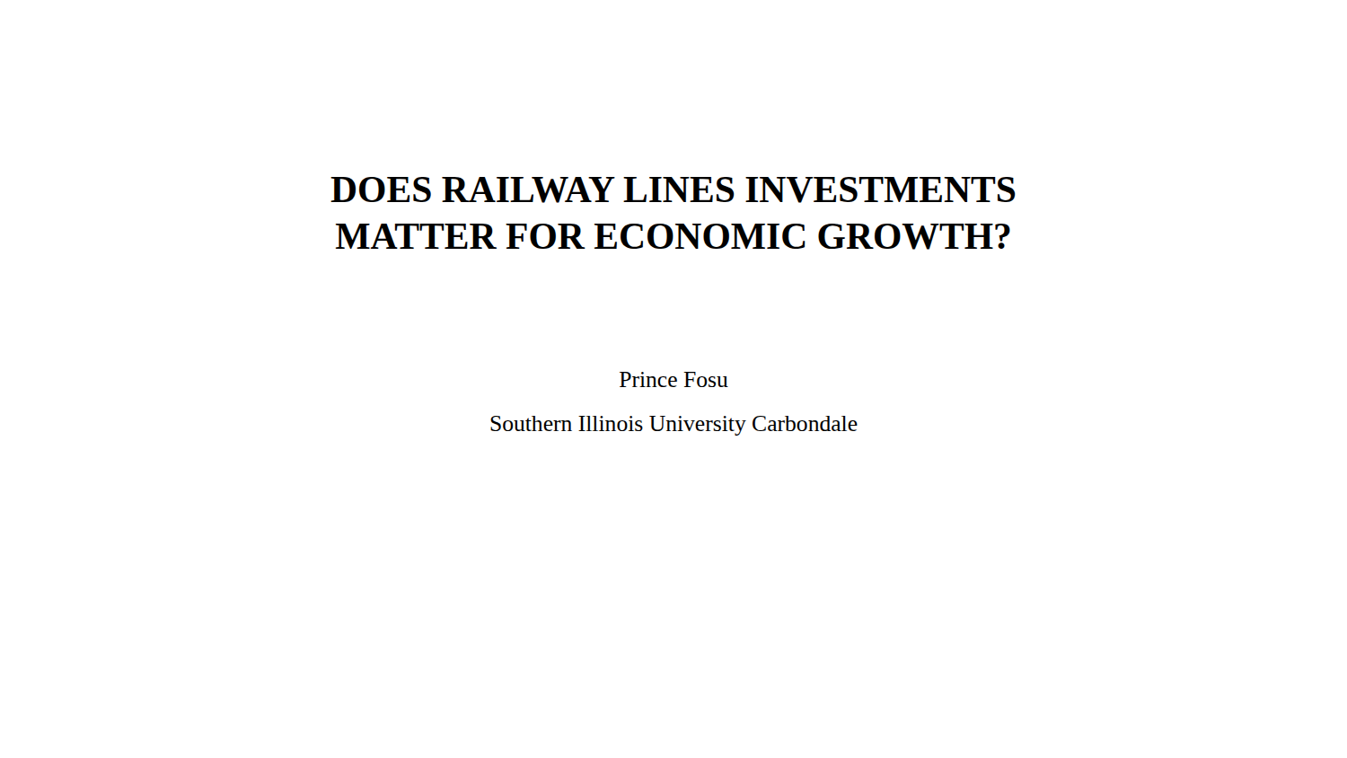DOES RAILWAY LINES INVESTMENTS MATTER FOR ECONOMIC GROWTH?
Prince Fosu Southern Illinois University Carbondale